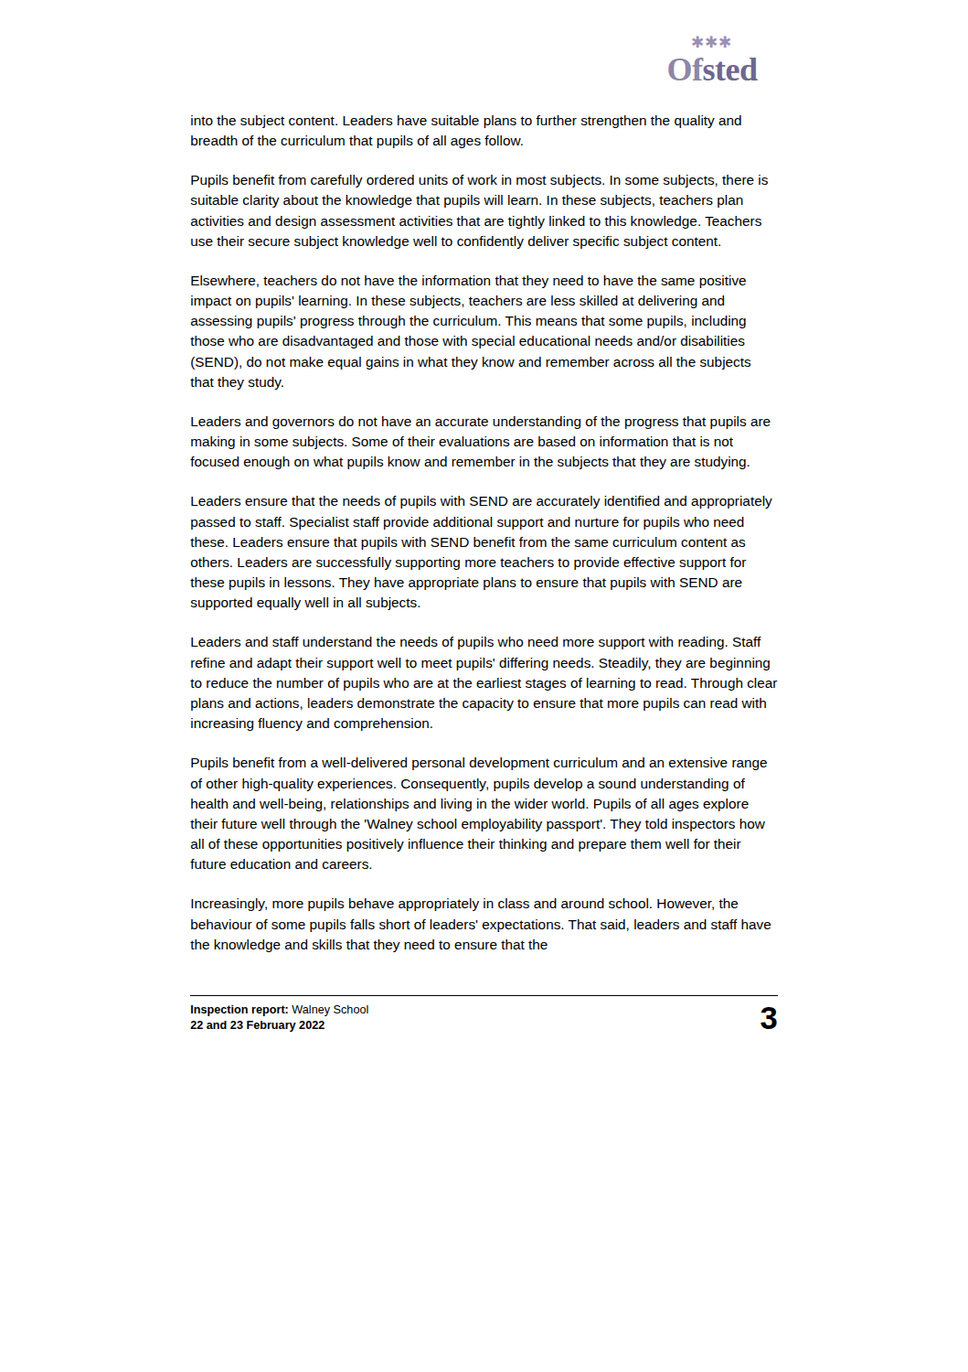✱✱✱
Ofsted
into the subject content. Leaders have suitable plans to further strengthen the quality and breadth of the curriculum that pupils of all ages follow.
Pupils benefit from carefully ordered units of work in most subjects. In some subjects, there is suitable clarity about the knowledge that pupils will learn. In these subjects, teachers plan activities and design assessment activities that are tightly linked to this knowledge. Teachers use their secure subject knowledge well to confidently deliver specific subject content.
Elsewhere, teachers do not have the information that they need to have the same positive impact on pupils' learning. In these subjects, teachers are less skilled at delivering and assessing pupils' progress through the curriculum. This means that some pupils, including those who are disadvantaged and those with special educational needs and/or disabilities (SEND), do not make equal gains in what they know and remember across all the subjects that they study.
Leaders and governors do not have an accurate understanding of the progress that pupils are making in some subjects. Some of their evaluations are based on information that is not focused enough on what pupils know and remember in the subjects that they are studying.
Leaders ensure that the needs of pupils with SEND are accurately identified and appropriately passed to staff. Specialist staff provide additional support and nurture for pupils who need these. Leaders ensure that pupils with SEND benefit from the same curriculum content as others. Leaders are successfully supporting more teachers to provide effective support for these pupils in lessons. They have appropriate plans to ensure that pupils with SEND are supported equally well in all subjects.
Leaders and staff understand the needs of pupils who need more support with reading. Staff refine and adapt their support well to meet pupils' differing needs. Steadily, they are beginning to reduce the number of pupils who are at the earliest stages of learning to read. Through clear plans and actions, leaders demonstrate the capacity to ensure that more pupils can read with increasing fluency and comprehension.
Pupils benefit from a well-delivered personal development curriculum and an extensive range of other high-quality experiences. Consequently, pupils develop a sound understanding of health and well-being, relationships and living in the wider world. Pupils of all ages explore their future well through the 'Walney school employability passport'. They told inspectors how all of these opportunities positively influence their thinking and prepare them well for their future education and careers.
Increasingly, more pupils behave appropriately in class and around school. However, the behaviour of some pupils falls short of leaders' expectations. That said, leaders and staff have the knowledge and skills that they need to ensure that the
Inspection report: Walney School
22 and 23 February 2022
3